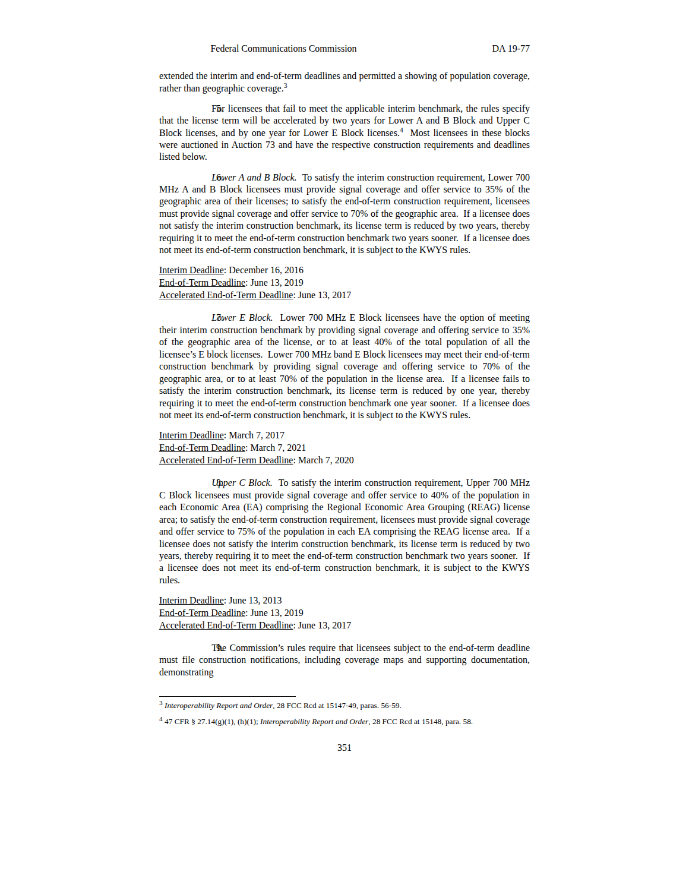Federal Communications Commission DA 19-77
extended the interim and end-of-term deadlines and permitted a showing of population coverage, rather than geographic coverage.3
5. For licensees that fail to meet the applicable interim benchmark, the rules specify that the license term will be accelerated by two years for Lower A and B Block and Upper C Block licenses, and by one year for Lower E Block licenses.4 Most licensees in these blocks were auctioned in Auction 73 and have the respective construction requirements and deadlines listed below.
6. Lower A and B Block. To satisfy the interim construction requirement, Lower 700 MHz A and B Block licensees must provide signal coverage and offer service to 35% of the geographic area of their licenses; to satisfy the end-of-term construction requirement, licensees must provide signal coverage and offer service to 70% of the geographic area. If a licensee does not satisfy the interim construction benchmark, its license term is reduced by two years, thereby requiring it to meet the end-of-term construction benchmark two years sooner. If a licensee does not meet its end-of-term construction benchmark, it is subject to the KWYS rules.
Interim Deadline: December 16, 2016
End-of-Term Deadline: June 13, 2019
Accelerated End-of-Term Deadline: June 13, 2017
7. Lower E Block. Lower 700 MHz E Block licensees have the option of meeting their interim construction benchmark by providing signal coverage and offering service to 35% of the geographic area of the license, or to at least 40% of the total population of all the licensee’s E block licenses. Lower 700 MHz band E Block licensees may meet their end-of-term construction benchmark by providing signal coverage and offering service to 70% of the geographic area, or to at least 70% of the population in the license area. If a licensee fails to satisfy the interim construction benchmark, its license term is reduced by one year, thereby requiring it to meet the end-of-term construction benchmark one year sooner. If a licensee does not meet its end-of-term construction benchmark, it is subject to the KWYS rules.
Interim Deadline: March 7, 2017
End-of-Term Deadline: March 7, 2021
Accelerated End-of-Term Deadline: March 7, 2020
8. Upper C Block. To satisfy the interim construction requirement, Upper 700 MHz C Block licensees must provide signal coverage and offer service to 40% of the population in each Economic Area (EA) comprising the Regional Economic Area Grouping (REAG) license area; to satisfy the end-of-term construction requirement, licensees must provide signal coverage and offer service to 75% of the population in each EA comprising the REAG license area. If a licensee does not satisfy the interim construction benchmark, its license term is reduced by two years, thereby requiring it to meet the end-of-term construction benchmark two years sooner. If a licensee does not meet its end-of-term construction benchmark, it is subject to the KWYS rules.
Interim Deadline: June 13, 2013
End-of-Term Deadline: June 13, 2019
Accelerated End-of-Term Deadline: June 13, 2017
9. The Commission’s rules require that licensees subject to the end-of-term deadline must file construction notifications, including coverage maps and supporting documentation, demonstrating
3 Interoperability Report and Order, 28 FCC Rcd at 15147-49, paras. 56-59.
4 47 CFR § 27.14(g)(1), (h)(1); Interoperability Report and Order, 28 FCC Rcd at 15148, para. 58.
351